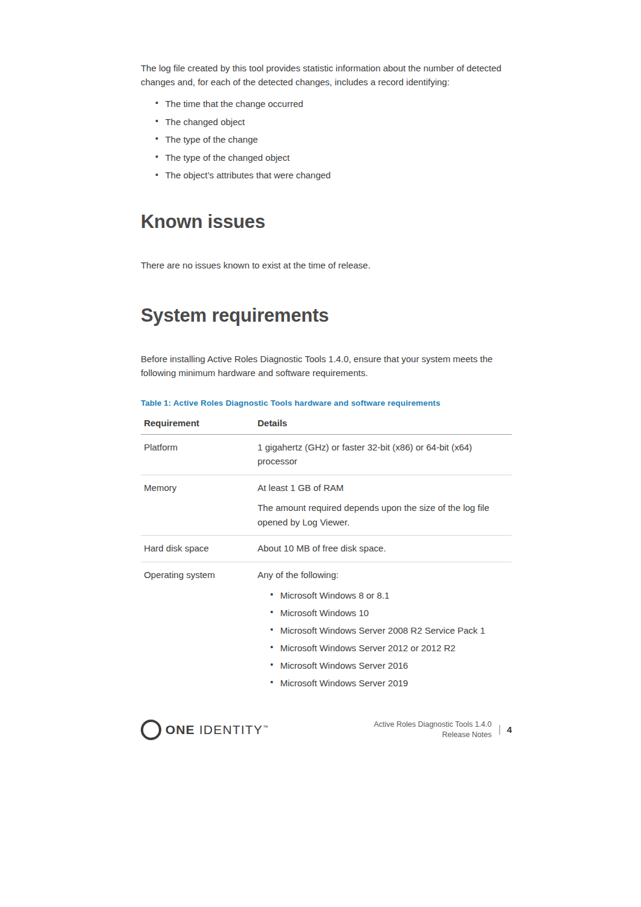The log file created by this tool provides statistic information about the number of detected changes and, for each of the detected changes, includes a record identifying:
The time that the change occurred
The changed object
The type of the change
The type of the changed object
The object’s attributes that were changed
Known issues
There are no issues known to exist at the time of release.
System requirements
Before installing Active Roles Diagnostic Tools 1.4.0, ensure that your system meets the following minimum hardware and software requirements.
Table 1: Active Roles Diagnostic Tools hardware and software requirements
| Requirement | Details |
| --- | --- |
| Platform | 1 gigahertz (GHz) or faster 32-bit (x86) or 64-bit (x64) processor |
| Memory | At least 1 GB of RAM The amount required depends upon the size of the log file opened by Log Viewer. |
| Hard disk space | About 10 MB of free disk space. |
| Operating system | Any of the following: Microsoft Windows 8 or 8.1 Microsoft Windows 10 Microsoft Windows Server 2008 R2 Service Pack 1 Microsoft Windows Server 2012 or 2012 R2 Microsoft Windows Server 2016 Microsoft Windows Server 2019 |
ONE IDENTITY™
Active Roles Diagnostic Tools 1.4.0
Release Notes
4